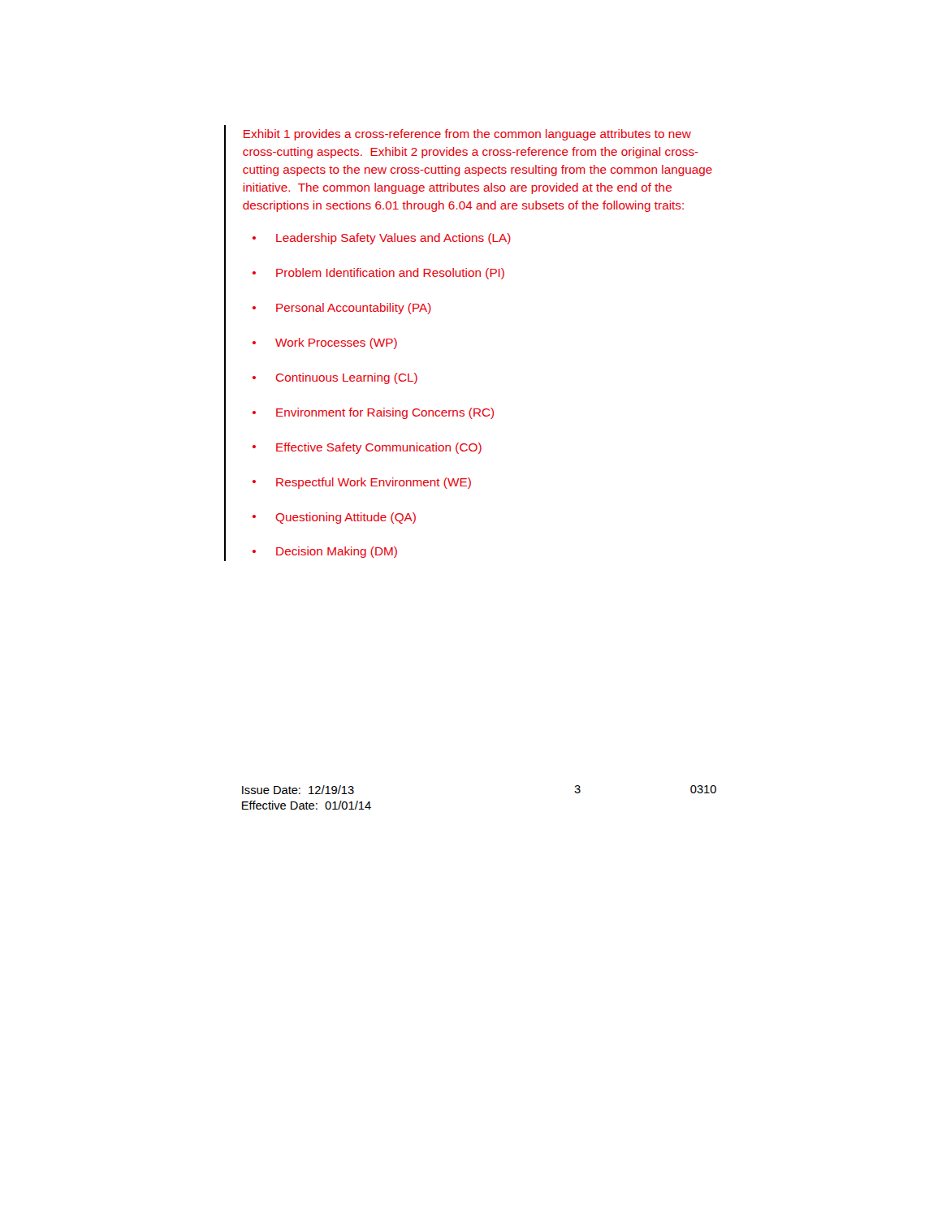Exhibit 1 provides a cross-reference from the common language attributes to new cross-cutting aspects. Exhibit 2 provides a cross-reference from the original cross-cutting aspects to the new cross-cutting aspects resulting from the common language initiative. The common language attributes also are provided at the end of the descriptions in sections 6.01 through 6.04 and are subsets of the following traits:
Leadership Safety Values and Actions (LA)
Problem Identification and Resolution (PI)
Personal Accountability (PA)
Work Processes (WP)
Continuous Learning (CL)
Environment for Raising Concerns (RC)
Effective Safety Communication (CO)
Respectful Work Environment (WE)
Questioning Attitude (QA)
Decision Making (DM)
Issue Date: 12/19/13
Effective Date: 01/01/14
3
0310